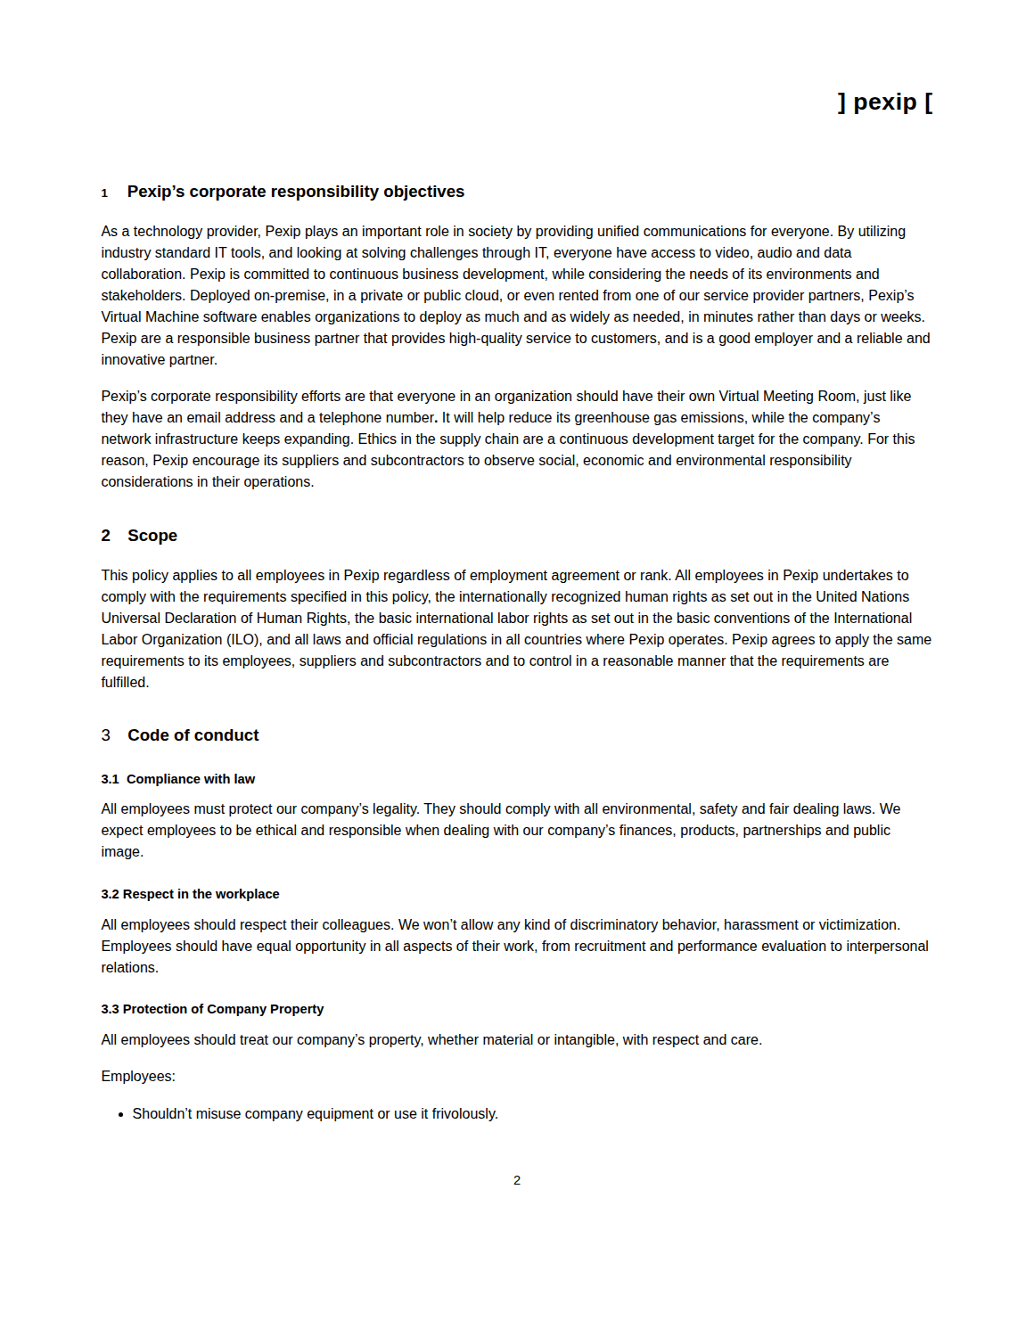] pexip [
1 Pexip’s corporate responsibility objectives
As a technology provider, Pexip plays an important role in society by providing unified communications for everyone. By utilizing industry standard IT tools, and looking at solving challenges through IT, everyone have access to video, audio and data collaboration. Pexip is committed to continuous business development, while considering the needs of its environments and stakeholders. Deployed on-premise, in a private or public cloud, or even rented from one of our service provider partners, Pexip’s Virtual Machine software enables organizations to deploy as much and as widely as needed, in minutes rather than days or weeks. Pexip are a responsible business partner that provides high-quality service to customers, and is a good employer and a reliable and innovative partner.
Pexip’s corporate responsibility efforts are that everyone in an organization should have their own Virtual Meeting Room, just like they have an email address and a telephone number. It will help reduce its greenhouse gas emissions, while the company’s network infrastructure keeps expanding. Ethics in the supply chain are a continuous development target for the company. For this reason, Pexip encourage its suppliers and subcontractors to observe social, economic and environmental responsibility considerations in their operations.
2 Scope
This policy applies to all employees in Pexip regardless of employment agreement or rank. All employees in Pexip undertakes to comply with the requirements specified in this policy, the internationally recognized human rights as set out in the United Nations Universal Declaration of Human Rights, the basic international labor rights as set out in the basic conventions of the International Labor Organization (ILO), and all laws and official regulations in all countries where Pexip operates. Pexip agrees to apply the same requirements to its employees, suppliers and subcontractors and to control in a reasonable manner that the requirements are fulfilled.
3 Code of conduct
3.1 Compliance with law
All employees must protect our company’s legality. They should comply with all environmental, safety and fair dealing laws. We expect employees to be ethical and responsible when dealing with our company’s finances, products, partnerships and public image.
3.2 Respect in the workplace
All employees should respect their colleagues. We won’t allow any kind of discriminatory behavior, harassment or victimization. Employees should have equal opportunity in all aspects of their work, from recruitment and performance evaluation to interpersonal relations.
3.3 Protection of Company Property
All employees should treat our company’s property, whether material or intangible, with respect and care.
Employees:
Shouldn’t misuse company equipment or use it frivolously.
2